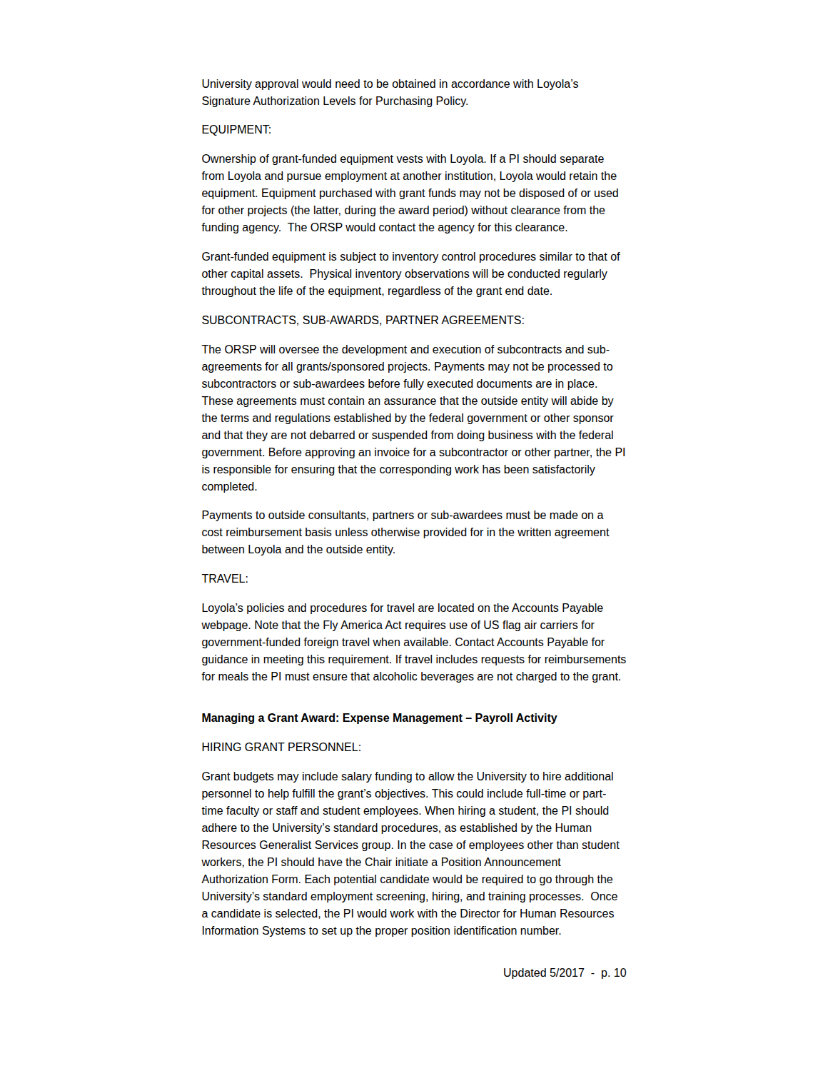University approval would need to be obtained in accordance with Loyola’s Signature Authorization Levels for Purchasing Policy.
EQUIPMENT:
Ownership of grant-funded equipment vests with Loyola. If a PI should separate from Loyola and pursue employment at another institution, Loyola would retain the equipment. Equipment purchased with grant funds may not be disposed of or used for other projects (the latter, during the award period) without clearance from the funding agency. The ORSP would contact the agency for this clearance.
Grant-funded equipment is subject to inventory control procedures similar to that of other capital assets. Physical inventory observations will be conducted regularly throughout the life of the equipment, regardless of the grant end date.
SUBCONTRACTS, SUB-AWARDS, PARTNER AGREEMENTS:
The ORSP will oversee the development and execution of subcontracts and sub-agreements for all grants/sponsored projects. Payments may not be processed to subcontractors or sub-awardees before fully executed documents are in place. These agreements must contain an assurance that the outside entity will abide by the terms and regulations established by the federal government or other sponsor and that they are not debarred or suspended from doing business with the federal government. Before approving an invoice for a subcontractor or other partner, the PI is responsible for ensuring that the corresponding work has been satisfactorily completed.
Payments to outside consultants, partners or sub-awardees must be made on a cost reimbursement basis unless otherwise provided for in the written agreement between Loyola and the outside entity.
TRAVEL:
Loyola’s policies and procedures for travel are located on the Accounts Payable webpage. Note that the Fly America Act requires use of US flag air carriers for government-funded foreign travel when available. Contact Accounts Payable for guidance in meeting this requirement. If travel includes requests for reimbursements for meals the PI must ensure that alcoholic beverages are not charged to the grant.
Managing a Grant Award: Expense Management – Payroll Activity
HIRING GRANT PERSONNEL:
Grant budgets may include salary funding to allow the University to hire additional personnel to help fulfill the grant’s objectives. This could include full-time or part-time faculty or staff and student employees. When hiring a student, the PI should adhere to the University’s standard procedures, as established by the Human Resources Generalist Services group. In the case of employees other than student workers, the PI should have the Chair initiate a Position Announcement Authorization Form. Each potential candidate would be required to go through the University’s standard employment screening, hiring, and training processes. Once a candidate is selected, the PI would work with the Director for Human Resources Information Systems to set up the proper position identification number.
Updated 5/2017 - p. 10